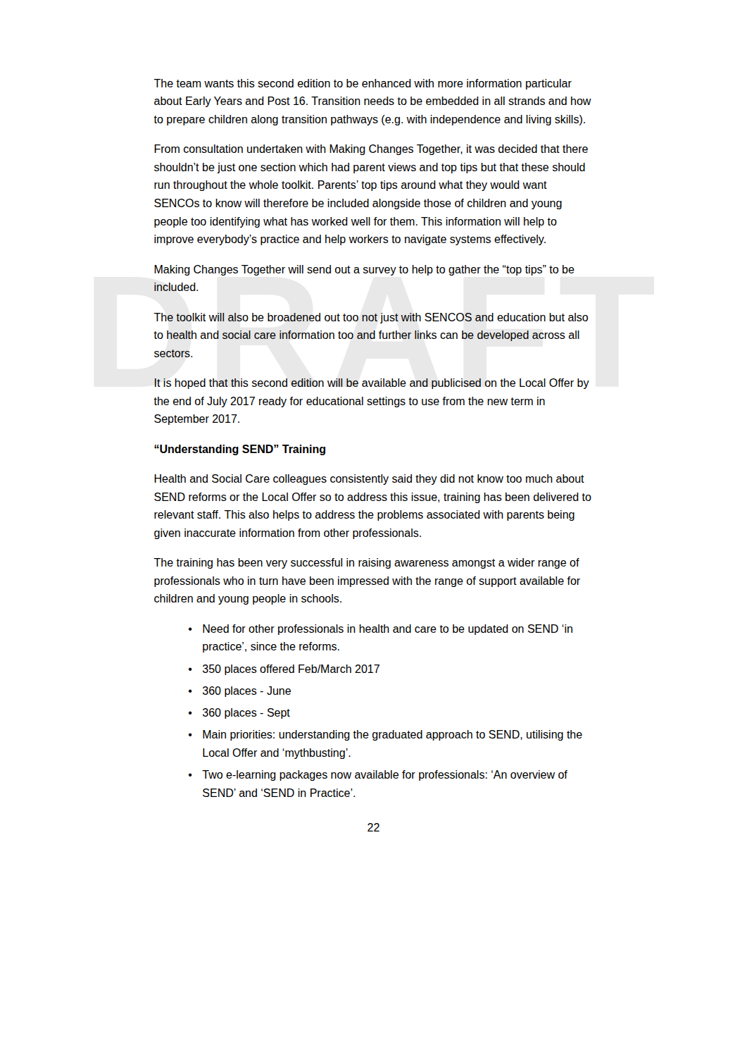DRAFT
The team wants this second edition to be enhanced with more information particular about Early Years and Post 16. Transition needs to be embedded in all strands and how to prepare children along transition pathways (e.g. with independence and living skills).
From consultation undertaken with Making Changes Together, it was decided that there shouldn’t be just one section which had parent views and top tips but that these should run throughout the whole toolkit. Parents’ top tips around what they would want SENCOs to know will therefore be included alongside those of children and young people too identifying what has worked well for them. This information will help to improve everybody’s practice and help workers to navigate systems effectively.
Making Changes Together will send out a survey to help to gather the “top tips” to be included.
The toolkit will also be broadened out too not just with SENCOS and education but also to health and social care information too and further links can be developed across all sectors.
It is hoped that this second edition will be available and publicised on the Local Offer by the end of July 2017 ready for educational settings to use from the new term in September 2017.
“Understanding SEND” Training
Health and Social Care colleagues consistently said they did not know too much about SEND reforms or the Local Offer so to address this issue, training has been delivered to relevant staff. This also helps to address the problems associated with parents being given inaccurate information from other professionals.
The training has been very successful in raising awareness amongst a wider range of professionals who in turn have been impressed with the range of support available for children and young people in schools.
Need for other professionals in health and care to be updated on SEND ‘in practice’, since the reforms.
350 places offered Feb/March 2017
360 places - June
360 places - Sept
Main priorities: understanding the graduated approach to SEND, utilising the Local Offer and ‘mythbusting’.
Two e-learning packages now available for professionals: ‘An overview of SEND’ and ‘SEND in Practice’.
22